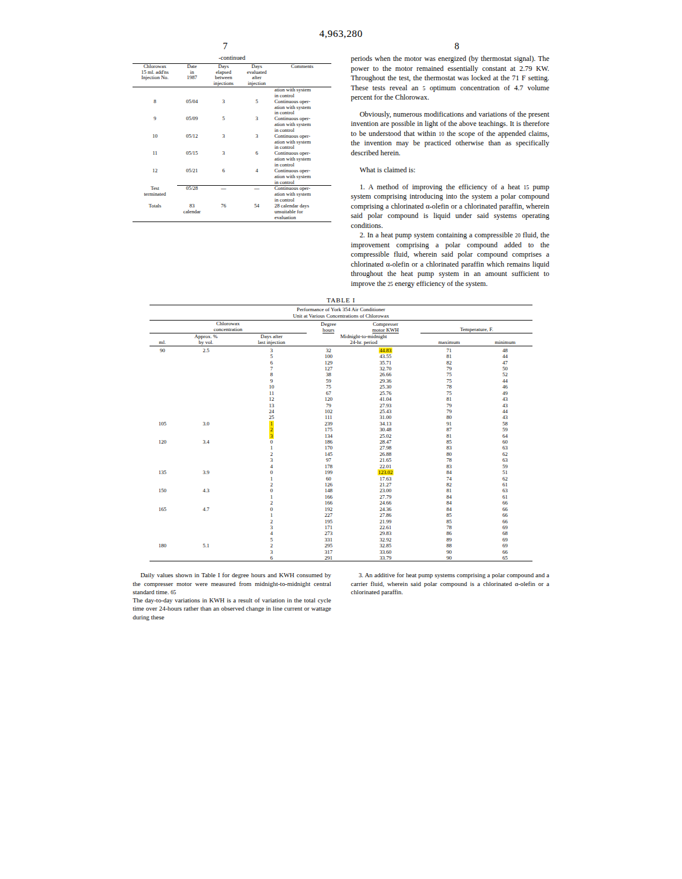4,963,280
78
-continued
| Chlorowax 15 ml. add'ns Injection No. | Date in 1987 | Days elapsed between injections | Days evaluated after injection | Comments |
| --- | --- | --- | --- | --- |
| | | | | ation with system in control |
| 8 | 05/04 | 3 | 5 | Continuous oper- ation with system in control |
| 9 | 05/09 | 5 | 3 | Continuous oper- ation with system in control |
| 10 | 05/12 | 3 | 3 | Continuous oper- ation with system in control |
| 11 | 05/15 | 3 | 6 | Continuous oper- ation with system in control |
| 12 | 05/21 | 6 | 4 | Continuous oper- ation with system in control |
| Test terminated | 05/28 | — | — | Continuous oper- ation with system in control |
| Totals | 83 calendar | 76 | 54 | 28 calendar days unsuitable for evaluation |
periods when the motor was energized (by thermostat signal). The power to the motor remained essentially constant at 2.79 KW. Throughout the test, the thermostat was locked at the 71 F setting. These tests reveal an 5 optimum concentration of 4.7 volume percent for the Chlorowax.
Obviously, numerous modifications and variations of the present invention are possible in light of the above teachings. It is therefore to be understood that within 10 the scope of the appended claims, the invention may be practiced otherwise than as specifically described herein.
What is claimed is:
1. A method of improving the efficiency of a heat 15 pump system comprising introducing into the system a polar compound comprising a chlorinated α-olefin or a chlorinated paraffin, wherein said polar compound is liquid under said systems operating conditions.
2. In a heat pump system containing a compressible 20 fluid, the improvement comprising a polar compound added to the compressible fluid, wherein said polar compound comprises a chlorinated α-olefin or a chlorinated paraffin which remains liquid throughout the heat pump system in an amount sufficient to improve the 25 energy efficiency of the system.
TABLE I
| Performance of York 354 Air Conditioner Unit at Various Concentrations of Chlorowax |
| Chlorowax concentration | Degree hours | Compresser motor KWH | Temperature, F. |
| ml. | Approx. % by vol. | Days after last injection | Midnight-to-midnight 24-hr. period | maximum | minimum |
| 90 | 2.5 | 3 | 32 | 44.83 | 71 | 48 |
| | | 5 | 100 | 43.55 | 81 | 44 |
| | | 6 | 129 | 35.71 | 82 | 47 |
| | | 7 | 127 | 32.70 | 79 | 50 |
| | | 8 | 38 | 26.66 | 75 | 52 |
| | | 9 | 59 | 29.36 | 75 | 44 |
| | | 10 | 75 | 25.30 | 78 | 46 |
| | | 11 | 67 | 25.76 | 75 | 49 |
| | | 12 | 120 | 41.04 | 81 | 43 |
| | | 13 | 79 | 27.93 | 79 | 43 |
| | | 24 | 102 | 25.43 | 79 | 44 |
| | | 25 | 111 | 31.00 | 80 | 43 |
| 105 | 3.0 | 1 | 239 | 34.13 | 91 | 58 |
| | | 2 | 175 | 30.48 | 87 | 59 |
| | | 3 | 134 | 25.02 | 81 | 64 |
| 120 | 3.4 | 0 | 186 | 28.47 | 85 | 60 |
| | | 1 | 170 | 27.98 | 83 | 63 |
| | | 2 | 145 | 26.88 | 80 | 62 |
| | | 3 | 97 | 21.65 | 78 | 63 |
| | | 4 | 178 | 22.01 | 83 | 59 |
| 135 | 3.9 | 0 | 199 | 123.02 | 84 | 51 |
| | | 1 | 60 | 17.63 | 74 | 62 |
| | | 2 | 126 | 21.27 | 82 | 61 |
| 150 | 4.3 | 0 | 148 | 23.00 | 81 | 63 |
| | | 1 | 166 | 27.79 | 84 | 61 |
| | | 2 | 166 | 24.66 | 84 | 66 |
| 165 | 4.7 | 0 | 192 | 24.36 | 84 | 66 |
| | | 1 | 227 | 27.86 | 85 | 66 |
| | | 2 | 195 | 21.99 | 85 | 66 |
| | | 3 | 171 | 22.61 | 78 | 69 |
| | | 4 | 273 | 29.83 | 86 | 68 |
| | | 5 | 331 | 32.92 | 89 | 69 |
| 180 | 5.1 | 2 | 295 | 32.85 | 88 | 69 |
| | | 3 | 317 | 33.60 | 90 | 66 |
| | | 6 | 291 | 33.79 | 90 | 65 |
Daily values shown in Table I for degree hours and KWH consumed by the compresser motor were measured from midnight-to-midnight central standard time. 65
The day-to-day variations in KWH is a result of variation in the total cycle time over 24-hours rather than an observed change in line current or wattage during these
3. An additive for heat pump systems comprising a polar compound and a carrier fluid, wherein said polar compound is a chlorinated α-olefin or a chlorinated paraffin.